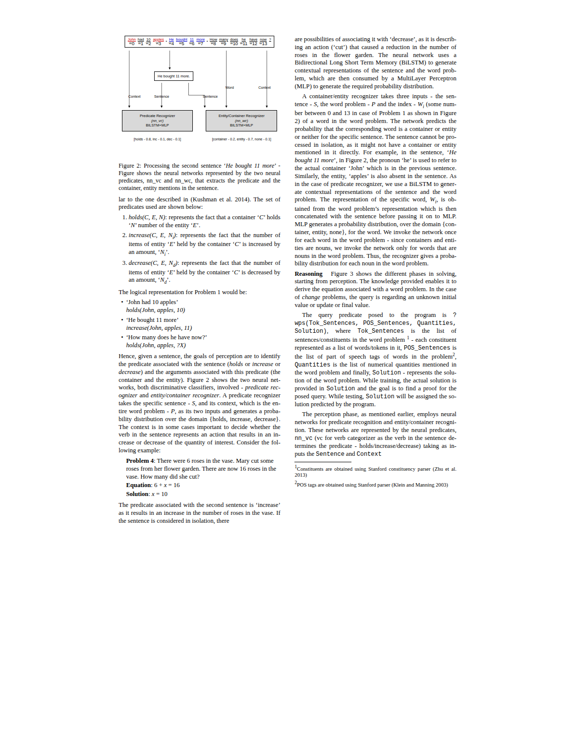John W0 had W1 10 W2 apples W3 . He W4 bought W5 11 W6 more W7 . How W8 many W9 does W10 he W11 have W12 now W13 ?
He bought 11 more.
Context
Context
Sentence
Sentence
Word
Predicate Recognizer
(nn_vc)
BILSTM+MLP
Entity/Container Recognizer
(nn_wc)
BILSTM+MLP
[holds - 0.8, inc - 0.1, dec - 0.1]
[container - 0.2, entity - 0.7, none - 0.1]
Figure 2: Processing the second sentence ‘He bought 11 more’ - Figure shows the neural networks represented by the two neural predicates, nn_vc and nn_wc, that extracts the predicate and the container, entity mentions in the sentence.
lar to the one described in (Kushman et al. 2014). The set of predicates used are shown below:
holds(C, E, N): represents the fact that a container ‘C’ holds ‘N’ number of the entity ‘E’.
increase(C, E, Ni): represents the fact that the number of items of entity ‘E’ held by the container ‘C’ is increased by an amount, ‘Ni’.
decrease(C, E, Nd): represents the fact that the number of items of entity ‘E’ held by the container ‘C’ is decreased by an amount, ‘Nd’.
The logical representation for Problem 1 would be:
‘John had 10 apples’
holds(John, apples, 10)
‘He bought 11 more’
increase(John, apples, 11)
‘How many does he have now?’
holds(John, apples, ?X)
Hence, given a sentence, the goals of perception are to identify the predicate associated with the sentence (holds or increase or decrease) and the arguments associated with this predicate (the container and the entity). Figure 2 shows the two neural networks, both discriminative classifiers, involved - predicate recognizer and entity/container recognizer. A predicate recognizer takes the specific sentence - S, and its context, which is the entire word problem - P, as its two inputs and generates a probability distribution over the domain {holds, increase, decrease}. The context is in some cases important to decide whether the verb in the sentence represents an action that results in an increase or decrease of the quantity of interest. Consider the following example:
Problem 4: There were 6 roses in the vase. Mary cut some roses from her flower garden. There are now 16 roses in the vase. How many did she cut?
Equation: 6 + x = 16
Solution: x = 10
The predicate associated with the second sentence is ‘increase’ as it results in an increase in the number of roses in the vase. If the sentence is considered in isolation, there
are possibilities of associating it with ‘decrease’, as it is describing an action (‘cut’) that caused a reduction in the number of roses in the flower garden. The neural network uses a Bidirectional Long Short Term Memory (BiLSTM) to generate contextual representations of the sentence and the word problem, which are then consumed by a MultiLayer Perceptron (MLP) to generate the required probability distribution.
A container/entity recognizer takes three inputs - the sentence - S, the word problem - P and the index - Wi (some number between 0 and 13 in case of Problem 1 as shown in Figure 2) of a word in the word problem. The network predicts the probability that the corresponding word is a container or entity or neither for the specific sentence. The sentence cannot be processed in isolation, as it might not have a container or entity mentioned in it directly. For example, in the sentence, ‘He bought 11 more’, in Figure 2, the pronoun ‘he’ is used to refer to the actual container ‘John’ which is in the previous sentence. Similarly, the entity, ‘apples’ is also absent in the sentence. As in the case of predicate recognizer, we use a BiLSTM to generate contextual representations of the sentence and the word problem. The representation of the specific word, Wi, is obtained from the word problem’s representation which is then concatenated with the sentence before passing it on to MLP. MLP generates a probability distribution, over the domain {container, entity, none}, for the word. We invoke the network once for each word in the word problem - since containers and entities are nouns, we invoke the network only for words that are nouns in the word problem. Thus, the recognizer gives a probability distribution for each noun in the word problem.
Reasoning Figure 3 shows the different phases in solving, starting from perception. The knowledge provided enables it to derive the equation associated with a word problem. In the case of change problems, the query is regarding an unknown initial value or update or final value.
The query predicate posed to the program is ?wps(Tok_Sentences, POS_Sentences, Quantities, Solution), where Tok_Sentences is the list of sentences/constituents in the word problem 1 - each constituent represented as a list of words/tokens in it, POS_Sentences is the list of part of speech tags of words in the problem2, Quantities is the list of numerical quantities mentioned in the word problem and finally, Solution - represents the solution of the word problem. While training, the actual solution is provided in Solution and the goal is to find a proof for the posed query. While testing, Solution will be assigned the solution predicted by the program.
The perception phase, as mentioned earlier, employs neural networks for predicate recognition and entity/container recognition. These networks are represented by the neural predicates, nn_vc (vc for verb categorizer as the verb in the sentence determines the predicate - holds/increase/decrease) taking as inputs the Sentence and Context
1Constituents are obtained using Stanford constituency parser (Zhu et al. 2013)
2POS tags are obtained using Stanford parser (Klein and Manning 2003)